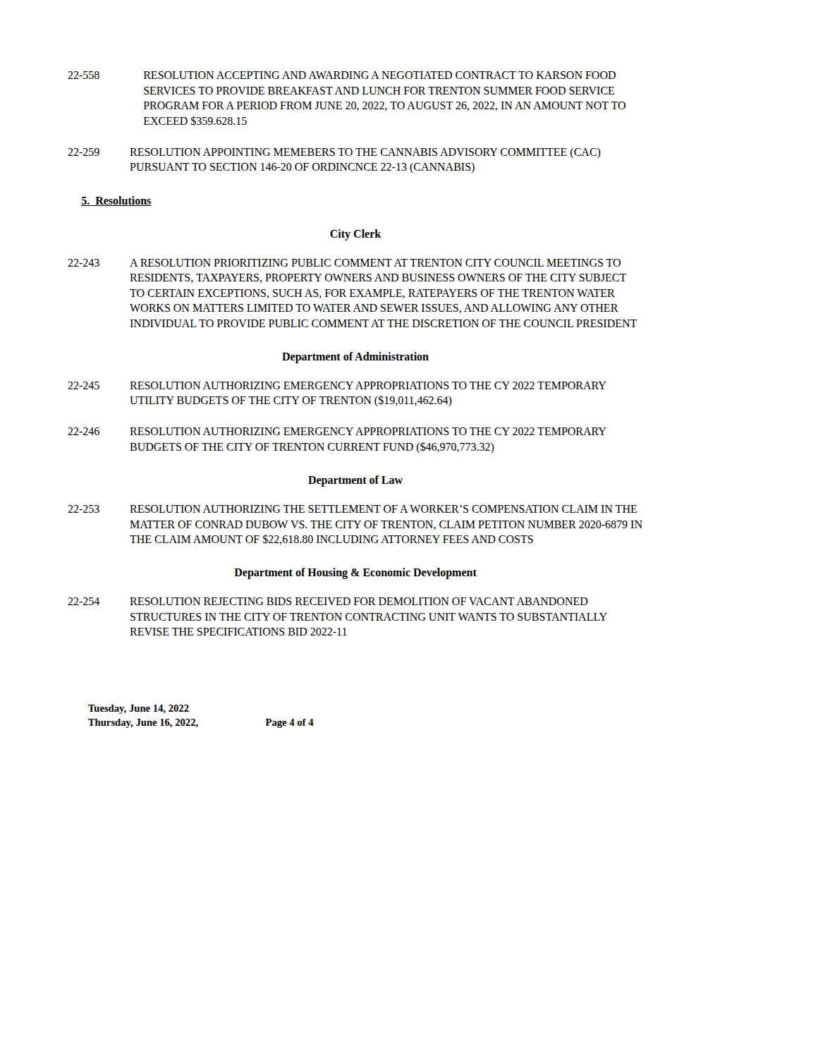22-558
Resolution accepting and awarding a negotiated contract to Karson Food Services to provide breakfast and lunch for Trenton Summer Food Service Program for a period from June 20, 2022, to August 26, 2022, in an amount not to exceed $359.628.15
22-259
Resolution appointing memebers to the Cannabis Advisory Committee (CAC) pursuant to Section 146-20 of Ordincnce 22-13 (Cannabis)
5. Resolutions
City Clerk
22-243
A resolution prioritizing public comment at Trenton City Council meetings to residents, taxpayers, property owners and business owners of the City subject to certain exceptions, such as, for example, ratepayers of the Trenton Water Works on matters limited to water and sewer issues, and allowing any other individual to provide public comment at the discretion of the Council President
Department of Administration
22-245
Resolution authorizing emergency appropriations to the CY 2022 Temporary Utility Budgets of the City of Trenton ($19,011,462.64)
22-246
Resolution authorizing emergency appropriations to the CY 2022 Temporary Budgets of the City of Trenton Current Fund ($46,970,773.32)
Department of Law
22-253
Resolution authorizing the settlement of a worker’s compensation claim in the matter of Conrad Dubow vs. the City of Trenton, Claim Petiton Number 2020-6879 in the claim amount of $22,618.80 including attorney fees and costs
Department of Housing & Economic Development
22-254
Resolution rejecting bids received for demolition of vacant abandoned structures in the City of Trenton contracting unit wants to substantially revise the specifications Bid 2022-11
Tuesday, June 14, 2022
Thursday, June 16, 2022, Page 4 of 4